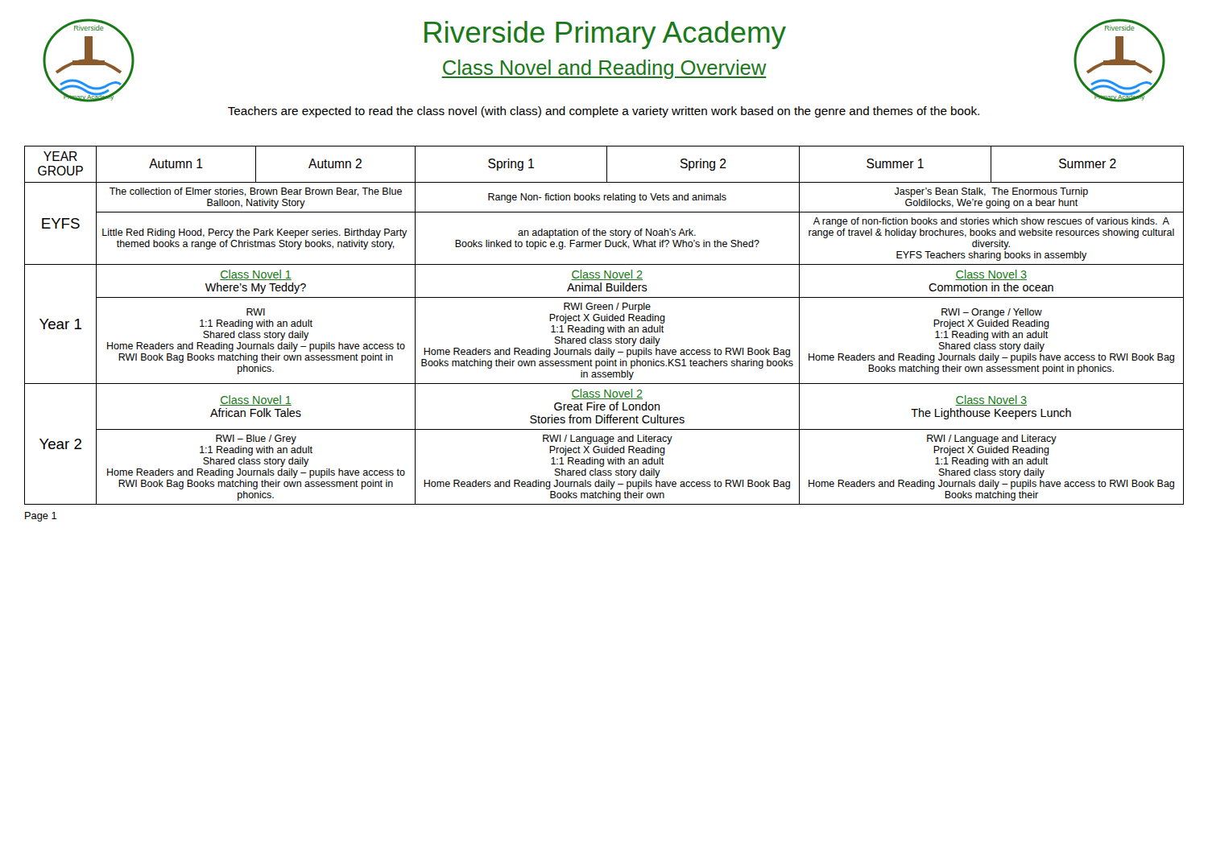Riverside Primary Academy
Riverside Primary Academy
Riverside Primary Academy
Class Novel and Reading Overview
Teachers are expected to read the class novel (with class) and complete a variety written work based on the genre and themes of the book.
| YEAR GROUP | Autumn 1 | Autumn 2 | Spring 1 | Spring 2 | Summer 1 | Summer 2 |
| --- | --- | --- | --- | --- | --- | --- |
| EYFS | The collection of Elmer stories, Brown Bear Brown Bear, The Blue Balloon, Nativity Story | Range Non- fiction books relating to Vets and animals | Jasper’s Bean Stalk, The Enormous Turnip Goldilocks, We’re going on a bear hunt |
| Little Red Riding Hood, Percy the Park Keeper series. Birthday Party themed books a range of Christmas Story books, nativity story, | an adaptation of the story of Noah’s Ark. Books linked to topic e.g. Farmer Duck, What if? Who’s in the Shed? | A range of non-fiction books and stories which show rescues of various kinds. A range of travel & holiday brochures, books and website resources showing cultural diversity. EYFS Teachers sharing books in assembly |
| Year 1 | Class Novel 1 Where’s My Teddy? | Class Novel 2 Animal Builders | Class Novel 3 Commotion in the ocean |
| RWI 1:1 Reading with an adult Shared class story daily Home Readers and Reading Journals daily – pupils have access to RWI Book Bag Books matching their own assessment point in phonics. | RWI Green / Purple Project X Guided Reading 1:1 Reading with an adult Shared class story daily Home Readers and Reading Journals daily – pupils have access to RWI Book Bag Books matching their own assessment point in phonics.KS1 teachers sharing books in assembly | RWI – Orange / Yellow Project X Guided Reading 1:1 Reading with an adult Shared class story daily Home Readers and Reading Journals daily – pupils have access to RWI Book Bag Books matching their own assessment point in phonics. |
| Year 2 | Class Novel 1 African Folk Tales | Class Novel 2 Great Fire of London Stories from Different Cultures | Class Novel 3 The Lighthouse Keepers Lunch |
| RWI – Blue / Grey 1:1 Reading with an adult Shared class story daily Home Readers and Reading Journals daily – pupils have access to RWI Book Bag Books matching their own assessment point in phonics. | RWI / Language and Literacy Project X Guided Reading 1:1 Reading with an adult Shared class story daily Home Readers and Reading Journals daily – pupils have access to RWI Book Bag Books matching their own | RWI / Language and Literacy Project X Guided Reading 1:1 Reading with an adult Shared class story daily Home Readers and Reading Journals daily – pupils have access to RWI Book Bag Books matching their |
Page 1